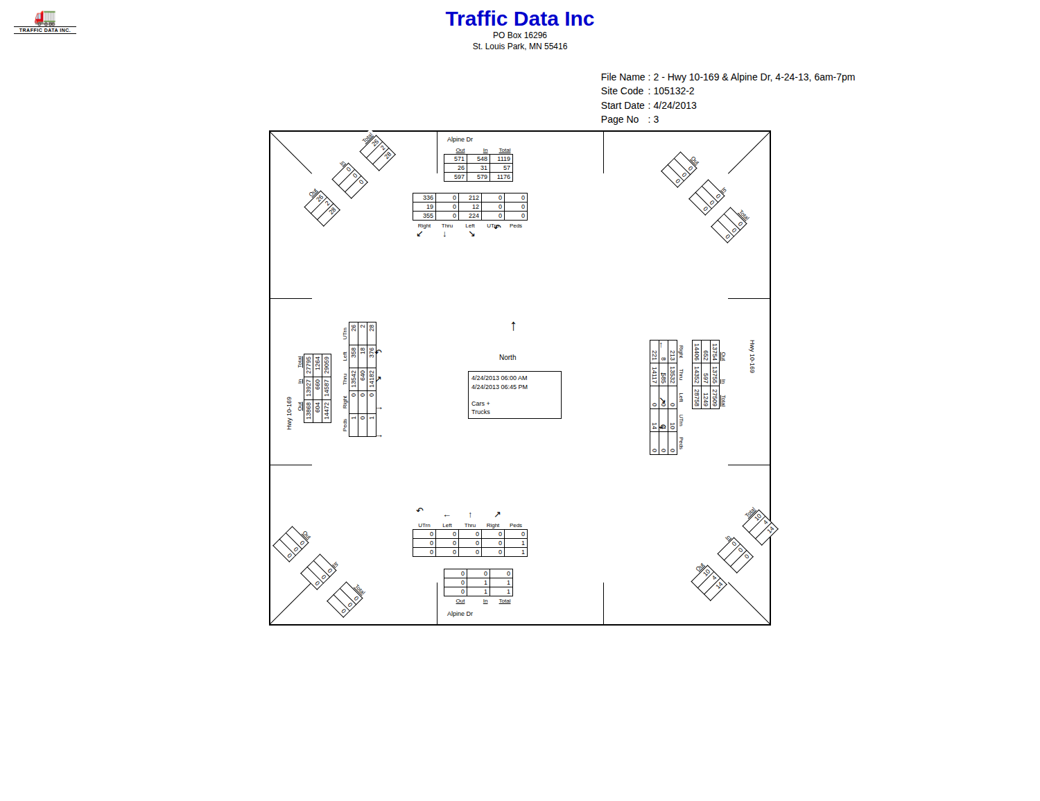🚛
TRAFFIC DATA INC.
Traffic Data Inc
PO Box 16296
St. Louis Park, MN 55416
| File Name | : | 2 - Hwy 10-169 & Alpine Dr, 4-24-13, 6am-7pm |
| Site Code | : | 105132-2 |
| Start Date | : | 4/24/2013 |
| Page No | : | 3 |
Alpine Dr
| Out | In | Total |
| 571 | 548 | 1119 |
| 26 | 31 | 57 |
| 597 | 579 | 1176 |
| 336 | 0 | 212 | 0 | 0 |
| 19 | 0 | 12 | 0 | 0 |
| 355 | 0 | 224 | 0 | 0 |
| Right | Thru | Left | UTrn | Peds |
↙
↓
↘
↶
| Total |
| 26 |
| 2 |
| 28 |
| In |
| 0 |
| 0 |
| 0 |
| Out |
| 26 |
| 2 |
| 28 |
| Out |
| 0 |
| 0 |
| 0 |
| In |
| 0 |
| 0 |
| 0 |
| Total |
| 0 |
| 0 |
| 0 |
Hwy 10-169
| Out | In | Total |
| 13868 | 13927 | 27795 |
| 604 | 660 | 1264 |
| 14472 | 14587 | 29059 |
| Peds | Right | Thru | Left | UTrn |
| 1 | 0 | 13542 | 358 | 26 |
| 0 | 0 | 640 | 18 | 2 |
| 1 | 0 | 14182 | 376 | 28 |
→
→
↗
↶
Hwy 10-169
| Out | In | Total |
| 13754 | 13755 | 27509 |
| 652 | 597 | 1249 |
| 14406 | 14352 | 28758 |
| Right | Thru | Left | UTrn | Peds |
| 213 | 13532 | 0 | 10 | 0 |
| 8 | 585 | 0 | 4 | 0 |
| 221 | 14117 | 0 | 14 | 0 |
↑
←
↘
↶
Alpine Dr
| UTrn | Left | Thru | Right | Peds |
| 0 | 0 | 0 | 0 | 0 |
| 0 | 0 | 0 | 0 | 1 |
| 0 | 0 | 0 | 0 | 1 |
↶
←
↑
↗
| 0 | 0 | 0 |
| 0 | 1 | 1 |
| 0 | 1 | 1 |
| Out | In | Total |
| Out |
| 0 |
| 0 |
| 0 |
| In |
| 0 |
| 0 |
| 0 |
| Total |
| 0 |
| 0 |
| 0 |
| Total |
| 10 |
| 4 |
| 14 |
| In |
| 0 |
| 0 |
| 0 |
| Out |
| 10 |
| 4 |
| 14 |
↑
North
4/24/2013 06:00 AM
4/24/2013 06:45 PM
Cars +
Trucks